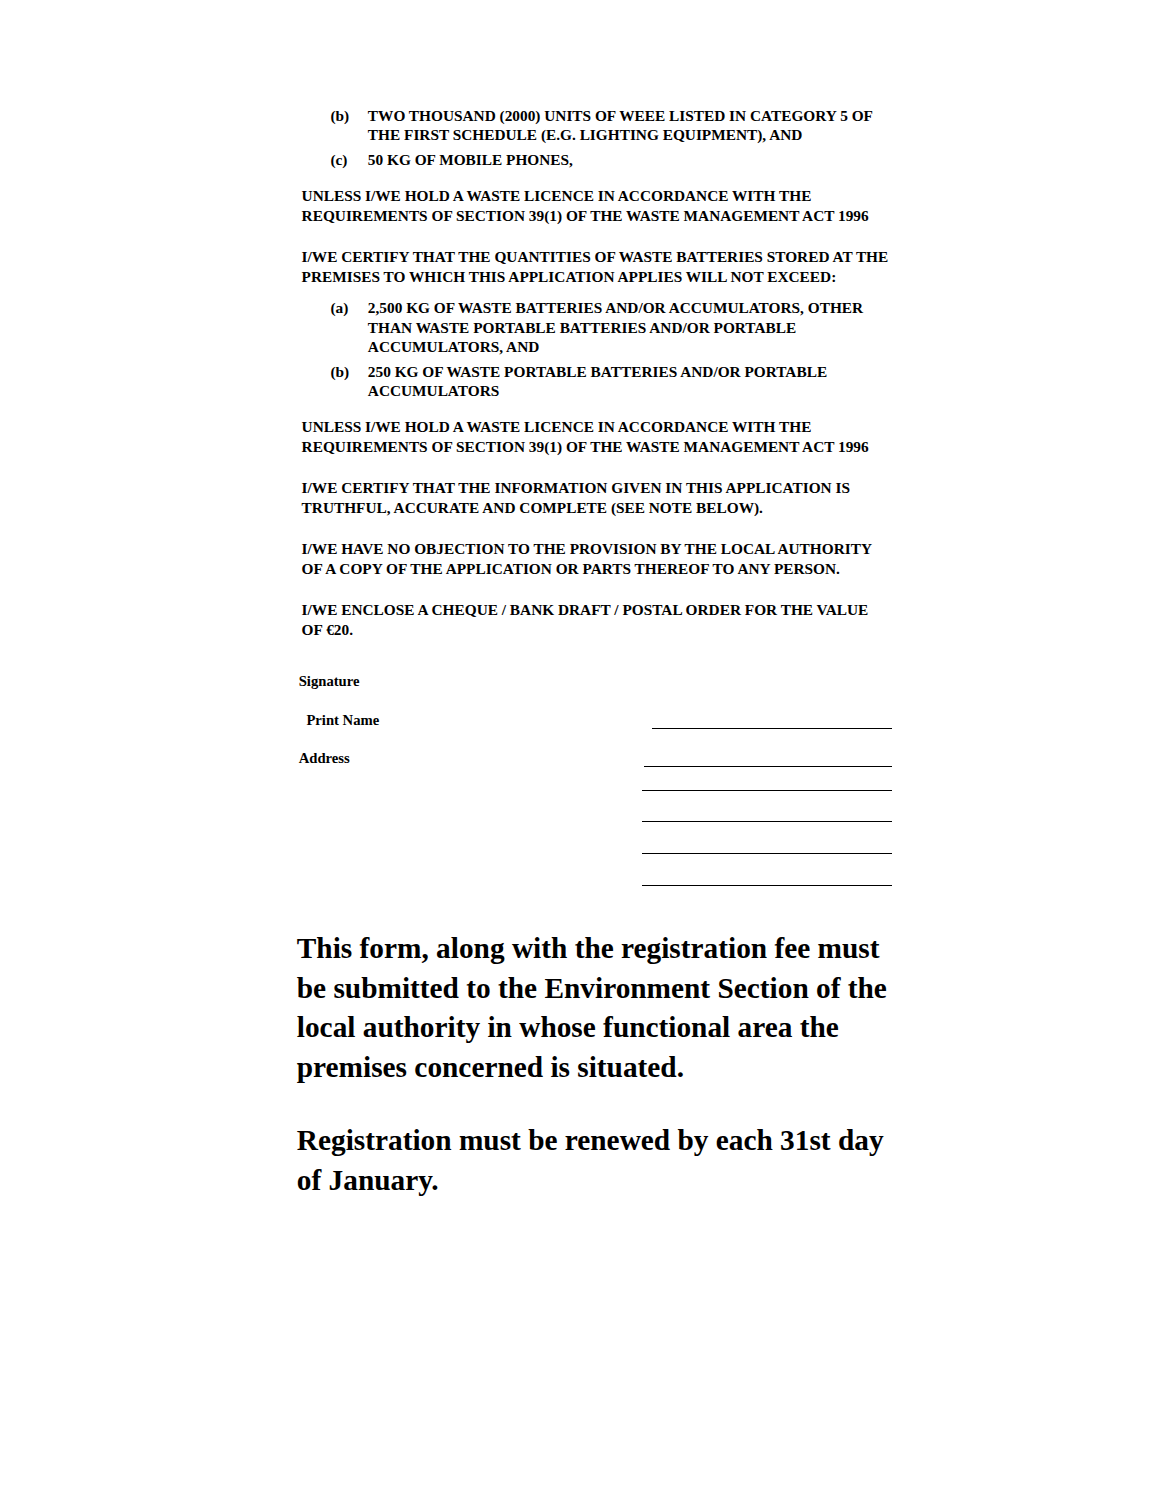(b) TWO THOUSAND (2000) UNITS OF WEEE LISTED IN CATEGORY 5 OF THE FIRST SCHEDULE (E.G. LIGHTING EQUIPMENT), AND
(c) 50 KG OF MOBILE PHONES,
UNLESS I/WE HOLD A WASTE LICENCE IN ACCORDANCE WITH THE REQUIREMENTS OF SECTION 39(1) OF THE WASTE MANAGEMENT ACT 1996
I/WE CERTIFY THAT THE QUANTITIES OF WASTE BATTERIES STORED AT THE PREMISES TO WHICH THIS APPLICATION APPLIES WILL NOT EXCEED:
(a) 2,500 KG OF WASTE BATTERIES AND/OR ACCUMULATORS, OTHER THAN WASTE PORTABLE BATTERIES AND/OR PORTABLE ACCUMULATORS, AND
(b) 250 KG OF WASTE PORTABLE BATTERIES AND/OR PORTABLE ACCUMULATORS
UNLESS I/WE HOLD A WASTE LICENCE IN ACCORDANCE WITH THE REQUIREMENTS OF SECTION 39(1) OF THE WASTE MANAGEMENT ACT 1996
I/WE CERTIFY THAT THE INFORMATION GIVEN IN THIS APPLICATION IS TRUTHFUL, ACCURATE AND COMPLETE (SEE NOTE BELOW).
I/WE HAVE NO OBJECTION TO THE PROVISION BY THE LOCAL AUTHORITY OF A COPY OF THE APPLICATION OR PARTS THEREOF TO ANY PERSON.
I/WE ENCLOSE A CHEQUE / BANK DRAFT / POSTAL ORDER FOR THE VALUE OF €20.
Signature
Print Name
Address
This form, along with the registration fee must be submitted to the Environment Section of the local authority in whose functional area the premises concerned is situated.
Registration must be renewed by each 31st day of January.